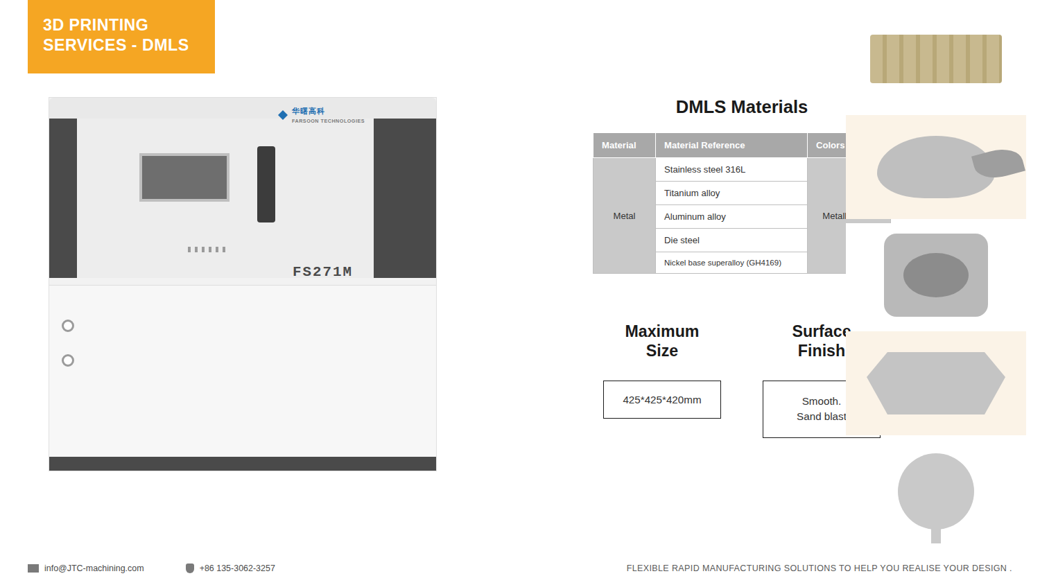3D PRINTING
SERVICES - DMLS
华曙高科
FARSOON TECHNOLOGIES
FS271M
DMLS Materials
| Material | Material Reference | Colors |
| --- | --- | --- |
| Metal | Stainless steel 316L | Metallic color |
| Titanium alloy |
| Aluminum alloy |
| Die steel |
| Nickel base superalloy (GH4169) |
Maximum
Size
425*425*420mm
Surface
Finish
Smooth.
Sand blast
info@JTC-machining.com +86 135-3062-3257 FLEXIBLE RAPID MANUFACTURING SOLUTIONS TO HELP YOU REALISE YOUR DESIGN .